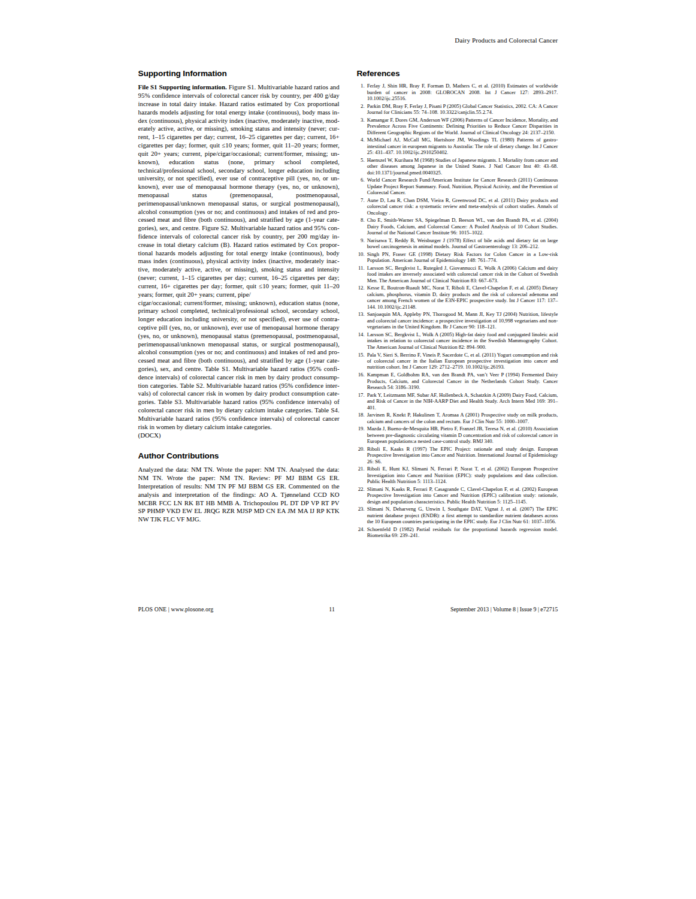Dairy Products and Colorectal Cancer
Supporting Information
File S1 Supporting information. Figure S1. Multivariable hazard ratios and 95% confidence intervals of colorectal cancer risk by country, per 400 g/day increase in total dairy intake. Hazard ratios estimated by Cox proportional hazards models adjusting for total energy intake (continuous), body mass index (continuous), physical activity index (inactive, moderately inactive, moderately active, active, or missing), smoking status and intensity (never; current, 1–15 cigarettes per day; current, 16–25 cigarettes per day; current, 16+ cigarettes per day; former, quit ≤10 years; former, quit 11–20 years; former, quit 20+ years; current, pipe/cigar/occasional; current/former, missing; unknown), education status (none, primary school completed, technical/professional school, secondary school, longer education including university, or not specified), ever use of contraceptive pill (yes, no, or unknown), ever use of menopausal hormone therapy (yes, no, or unknown), menopausal status (premenopausal, postmenopausal, perimenopausal/unknown menopausal status, or surgical postmenopausal), alcohol consumption (yes or no; and continuous) and intakes of red and processed meat and fibre (both continuous), and stratified by age (1-year categories), sex, and centre. Figure S2. Multivariable hazard ratios and 95% confidence intervals of colorectal cancer risk by country, per 200 mg/day increase in total dietary calcium (B). Hazard ratios estimated by Cox proportional hazards models adjusting for total energy intake (continuous), body mass index (continuous), physical activity index (inactive, moderately inactive, moderately active, active, or missing), smoking status and intensity (never; current, 1–15 cigarettes per day; current, 16–25 cigarettes per day; current, 16+ cigarettes per day; former, quit ≤10 years; former, quit 11–20 years; former, quit 20+ years; current, pipe/
cigar/occasional; current/former, missing; unknown), education status (none, primary school completed, technical/professional school, secondary school, longer education including university, or not specified), ever use of contraceptive pill (yes, no, or unknown), ever use of menopausal hormone therapy (yes, no, or unknown), menopausal status (premenopausal, postmenopausal, perimenopausal/unknown menopausal status, or surgical postmenopausal), alcohol consumption (yes or no; and continuous) and intakes of red and processed meat and fibre (both continuous), and stratified by age (1-year categories), sex, and centre. Table S1. Multivariable hazard ratios (95% confidence intervals) of colorectal cancer risk in men by dairy product consumption categories. Table S2. Multivariable hazard ratios (95% confidence intervals) of colorectal cancer risk in women by dairy product consumption categories. Table S3. Multivariable hazard ratios (95% confidence intervals) of colorectal cancer risk in men by dietary calcium intake categories. Table S4. Multivariable hazard ratios (95% confidence intervals) of colorectal cancer risk in women by dietary calcium intake categories.
(DOCX)
Author Contributions
Analyzed the data: NM TN. Wrote the paper: NM TN. Analysed the data: NM TN. Wrote the paper: NM TN. Review: PF MJ BBM GS ER. Interpretation of results: NM TN PF MJ BBM GS ER. Commented on the analysis and interpretation of the findings: AO A. Tjønneland CCD KO MCBR FCC LN RK BT HB MMB A. Trichopoulou PL DT DP VP RT PV SP PHMP VKD EW EL JRQG RZR MJSP MD CN EA JM MA IJ RP KTK NW TJK FLC VF MJG.
References
Ferlay J, Shin HR, Bray F, Forman D, Mathers C, et al. (2010) Estimates of worldwide burden of cancer in 2008: GLOBOCAN 2008. Int J Cancer 127: 2893–2917. 10.1002/ijc.25516.
Parkin DM, Bray F, Ferlay J, Pisani P (2005) Global Cancer Statistics, 2002. CA: A Cancer Journal for Clinicians 55: 74–108. 10.3322/canjclin.55.2.74.
Kamangar F, Dores GM, Anderson WF (2006) Patterns of Cancer Incidence, Mortality, and Prevalence Across Five Continents: Defining Priorities to Reduce Cancer Disparities in Different Geographic Regions of the World. Journal of Clinical Oncology 24: 2137–2150.
McMichael AJ, McCall MG, Hartshore JM, Woodings TL (1980) Patterns of gastro-intestinal cancer in european migrants to Australia: The role of dietary change. Int J Cancer 25: 431–437. 10.1002/ijc.2910250402.
Haenszel W, Kurihara M (1968) Studies of Japanese migrants. I. Mortality from cancer and other diseases among Japanese in the United States. J Natl Cancer Inst 40: 43–68. doi:10.1371/journal.pmed.0040325.
World Cancer Research Fund/American Institute for Cancer Research (2011) Continuous Update Project Report Summary. Food, Nutrition, Physical Activity, and the Prevention of Colorectal Cancer.
Aune D, Lau R, Chan DSM, Vieira R, Greenwood DC, et al. (2011) Dairy products and colorectal cancer risk: a systematic review and meta-analysis of cohort studies. Annals of Oncology .
Cho E, Smith-Warner SA, Spiegelman D, Beeson WL, van den Brandt PA, et al. (2004) Dairy Foods, Calcium, and Colorectal Cancer: A Pooled Analysis of 10 Cohort Studies. Journal of the National Cancer Institute 96: 1015–1022.
Narisawa T, Reddy B, Weisburger J (1978) Effect of bile acids and dietary fat on large bowel carcinogenesis in animal models. Journal of Gastroenterology 13: 206–212.
Singh PN, Fraser GE (1998) Dietary Risk Factors for Colon Cancer in a Low-risk Population. American Journal of Epidemiology 148: 761–774.
Larsson SC, Bergkvist L, Rutegård J, Giovannucci E, Wolk A (2006) Calcium and dairy food intakes are inversely associated with colorectal cancer risk in the Cohort of Swedish Men. The American Journal of Clinical Nutrition 83: 667–673.
Kesse E, Boutron-Ruault MC, Norat T, Riboli E, Clavel-Chapelon F, et al. (2005) Dietary calcium, phosphorus, vitamin D, dairy products and the risk of colorectal adenoma and cancer among French women of the E3N-EPIC prospective study. Int J Cancer 117: 137–144. 10.1002/ijc.21148.
Sanjoaquin MA, Appleby PN, Thorogood M, Mann JI, Key TJ (2004) Nutrition, lifestyle and colorectal cancer incidence: a prospective investigation of 10,998 vegetarians and non-vegetarians in the United Kingdom. Br J Cancer 90: 118–121.
Larsson SC, Bergkvist L, Wolk A (2005) High-fat dairy food and conjugated linoleic acid intakes in relation to colorectal cancer incidence in the Swedish Mammography Cohort. The American Journal of Clinical Nutrition 82: 894–900.
Pala V, Sieri S, Berrino F, Vineis P, Sacerdote C, et al. (2011) Yogurt consumption and risk of colorectal cancer in the Italian European prospective investigation into cancer and nutrition cohort. Int J Cancer 129: 2712–2719. 10.1002/ijc.26193.
Kampman E, Goldbohm RA, van den Brandt PA, van’t Veer P (1994) Fermented Dairy Products, Calcium, and Colorectal Cancer in the Netherlands Cohort Study. Cancer Research 54: 3186–3190.
Park Y, Leitzmann MF, Subar AF, Hollenbeck A, Schatzkin A (2009) Dairy Food, Calcium, and Risk of Cancer in the NIH-AARP Diet and Health Study. Arch Intern Med 169: 391–401.
Jarvinen R, Knekt P, Hakulinen T, Aromaa A (2001) Prospective study on milk products, calcium and cancers of the colon and rectum. Eur J Clin Nutr 55: 1000–1007.
Mazda J, Bueno-de-Mesquita HB, Pietro F, Franzel JB, Teresa N, et al. (2010) Association between pre-diagnostic circulating vitamin D concentration and risk of colorectal cancer in European populations:a nested case-control study. BMJ 340.
Riboli E, Kaaks R (1997) The EPIC Project: rationale and study design. European Prospective Investigation into Cancer and Nutrition. International Journal of Epidemiology 26: S6.
Riboli E, Hunt KJ, Slimani N, Ferrari P, Norat T, et al. (2002) European Prospective Investigation into Cancer and Nutrition (EPIC): study populations and data collection. Public Health Nutrition 5: 1113–1124.
Slimani N, Kaaks R, Ferrari P, Casagrande C, Clavel-Chapelon F, et al. (2002) European Prospective Investigation into Cancer and Nutrition (EPIC) calibration study: rationale, design and population characteristics. Public Health Nutrition 5: 1125–1145.
Slimani N, Deharveng G, Unwin I, Southgate DAT, Vignat J, et al. (2007) The EPIC nutrient database project (ENDB): a first attempt to standardize nutrient databases across the 10 European countries participating in the EPIC study. Eur J Clin Nutr 61: 1037–1056.
Schoenfeld D (1982) Partial residuals for the proportional hazards regression model. Biometrika 69: 239–241.
PLOS ONE | www.plosone.org
11
September 2013 | Volume 8 | Issue 9 | e72715